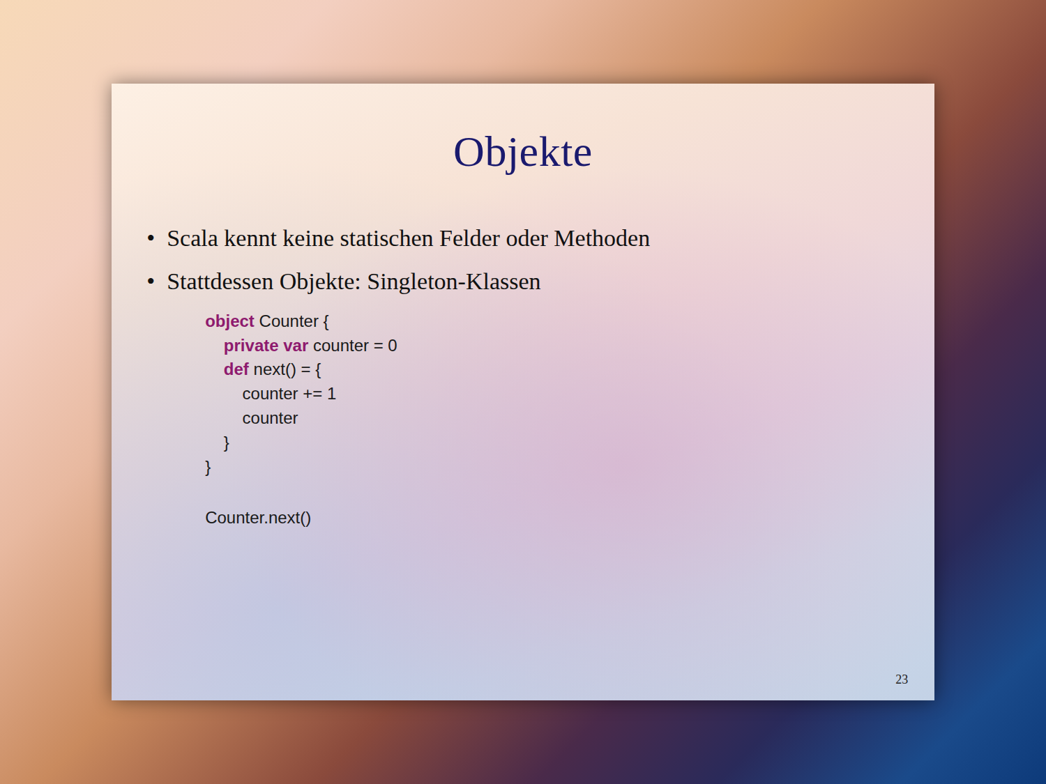Objekte
Scala kennt keine statischen Felder oder Methoden
Stattdessen Objekte: Singleton-Klassen
object Counter { private var counter = 0 def next() = { counter += 1 counter } }
Counter.next()
23